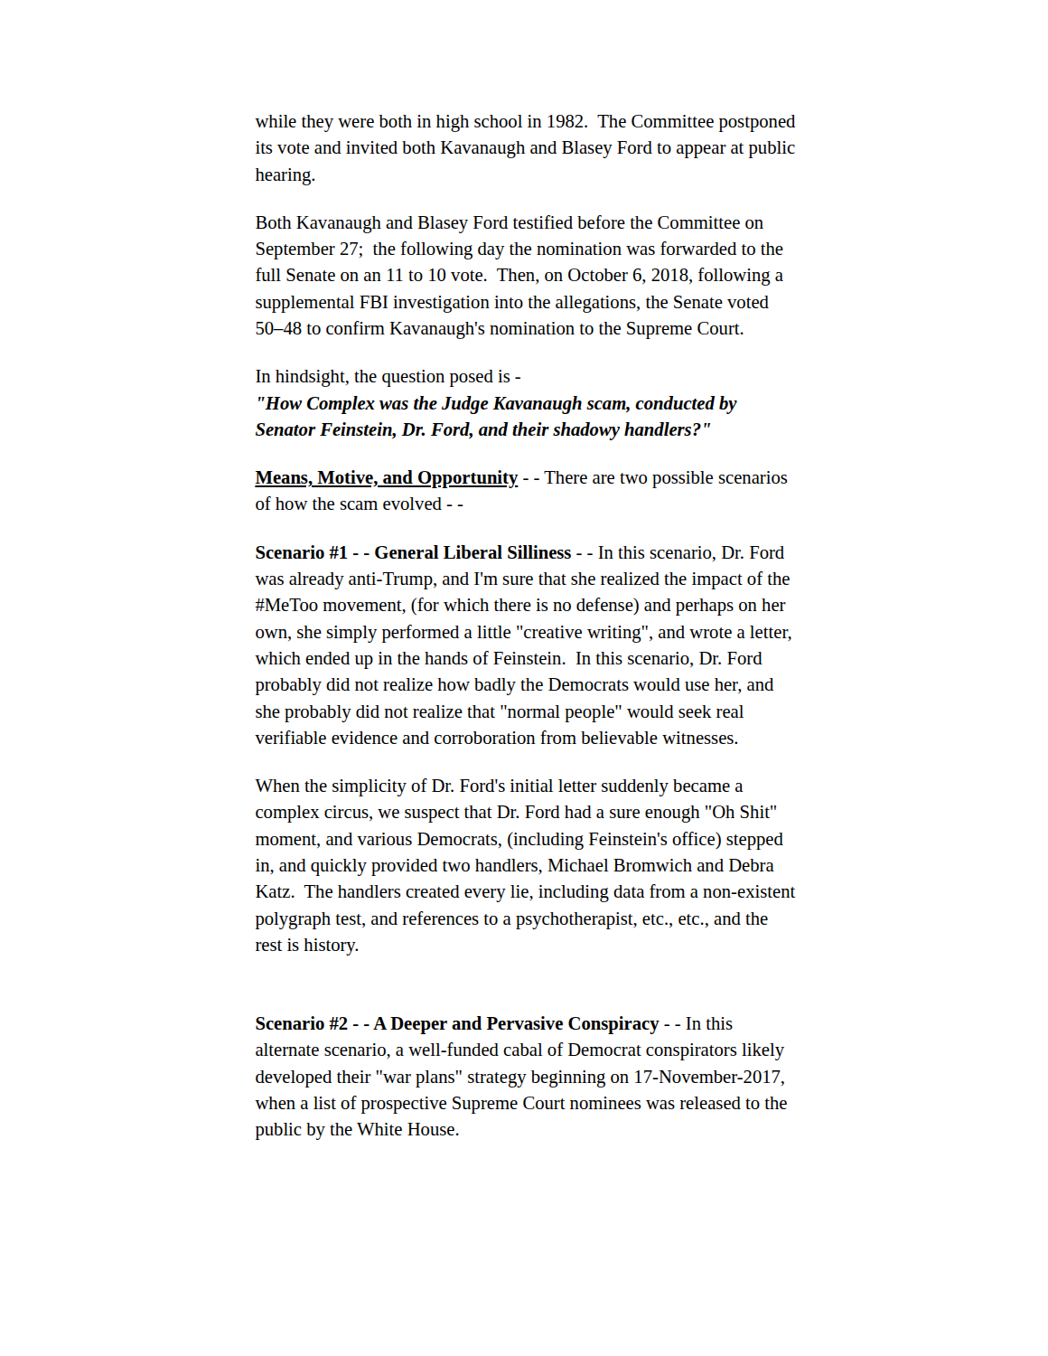while they were both in high school in 1982. The Committee postponed its vote and invited both Kavanaugh and Blasey Ford to appear at public hearing.
Both Kavanaugh and Blasey Ford testified before the Committee on September 27; the following day the nomination was forwarded to the full Senate on an 11 to 10 vote. Then, on October 6, 2018, following a supplemental FBI investigation into the allegations, the Senate voted 50–48 to confirm Kavanaugh's nomination to the Supreme Court.
In hindsight, the question posed is -
"How Complex was the Judge Kavanaugh scam, conducted by Senator Feinstein, Dr. Ford, and their shadowy handlers?"
Means, Motive, and Opportunity - - There are two possible scenarios of how the scam evolved - -
Scenario #1 - - General Liberal Silliness - - In this scenario, Dr. Ford was already anti-Trump, and I'm sure that she realized the impact of the #MeToo movement, (for which there is no defense) and perhaps on her own, she simply performed a little "creative writing", and wrote a letter, which ended up in the hands of Feinstein. In this scenario, Dr. Ford probably did not realize how badly the Democrats would use her, and she probably did not realize that "normal people" would seek real verifiable evidence and corroboration from believable witnesses.
When the simplicity of Dr. Ford's initial letter suddenly became a complex circus, we suspect that Dr. Ford had a sure enough "Oh Shit" moment, and various Democrats, (including Feinstein's office) stepped in, and quickly provided two handlers, Michael Bromwich and Debra Katz. The handlers created every lie, including data from a non-existent polygraph test, and references to a psychotherapist, etc., etc., and the rest is history.
Scenario #2 - - A Deeper and Pervasive Conspiracy - - In this alternate scenario, a well-funded cabal of Democrat conspirators likely developed their "war plans" strategy beginning on 17-November-2017, when a list of prospective Supreme Court nominees was released to the public by the White House.